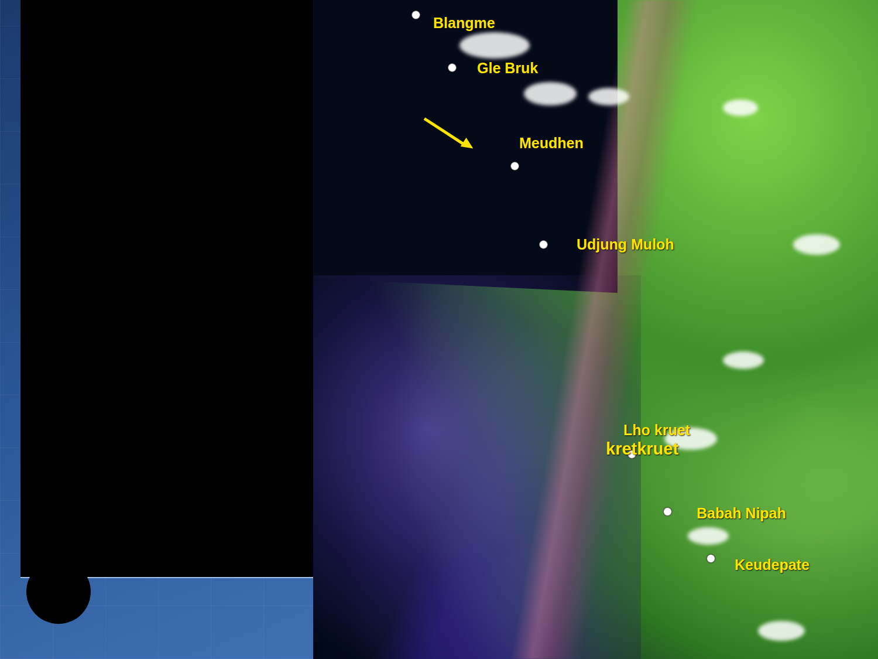Blangme
Gle Bruk
Meudhen
Udjung Muloh
Lho kruet
kretkruet
Babah Nipah
Keudepate